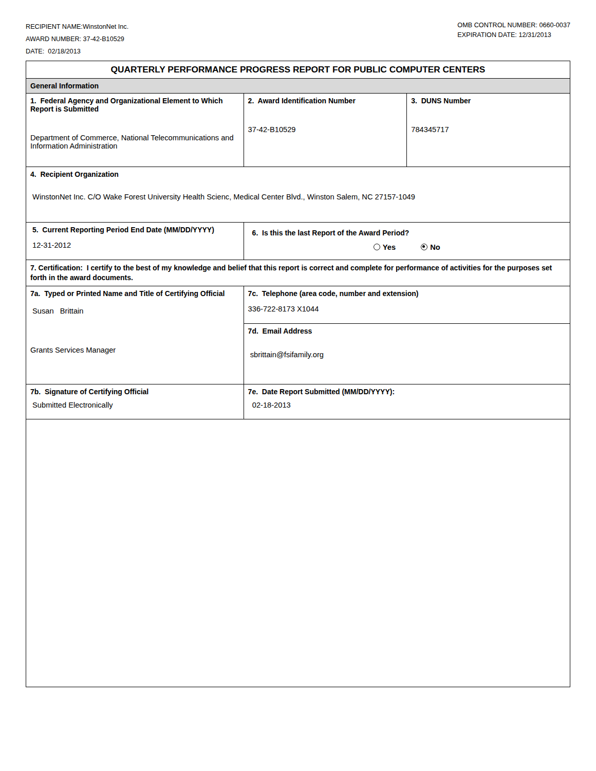RECIPIENT NAME:WinstonNet Inc.
AWARD NUMBER: 37-42-B10529
DATE: 02/18/2013
OMB CONTROL NUMBER: 0660-0037
EXPIRATION DATE: 12/31/2013
| QUARTERLY PERFORMANCE PROGRESS REPORT FOR PUBLIC COMPUTER CENTERS |
| General Information |
| 1. Federal Agency and Organizational Element to Which Report is Submitted Department of Commerce, National Telecommunications and Information Administration | 2. Award Identification Number 37-42-B10529 | 3. DUNS Number 784345717 |
| 4. Recipient Organization WinstonNet Inc. C/O Wake Forest University Health Scienc, Medical Center Blvd., Winston Salem, NC 27157-1049 |
| 5. Current Reporting Period End Date (MM/DD/YYYY) 12-31-2012 | / 6. Is this the last Report of the Award Period? / / Yes No / |
| 7. Certification: I certify to the best of my knowledge and belief that this report is correct and complete for performance of activities for the purposes set forth in the award documents. |
| 7a. Typed or Printed Name and Title of Certifying Official Susan Brittain Grants Services Manager | 7c. Telephone (area code, number and extension) 336-722-8173 X1044 |
| 7d. Email Address sbrittain@fsifamily.org |
| 7b. Signature of Certifying Official Submitted Electronically | 7e. Date Report Submitted (MM/DD/YYYY): 02-18-2013 |